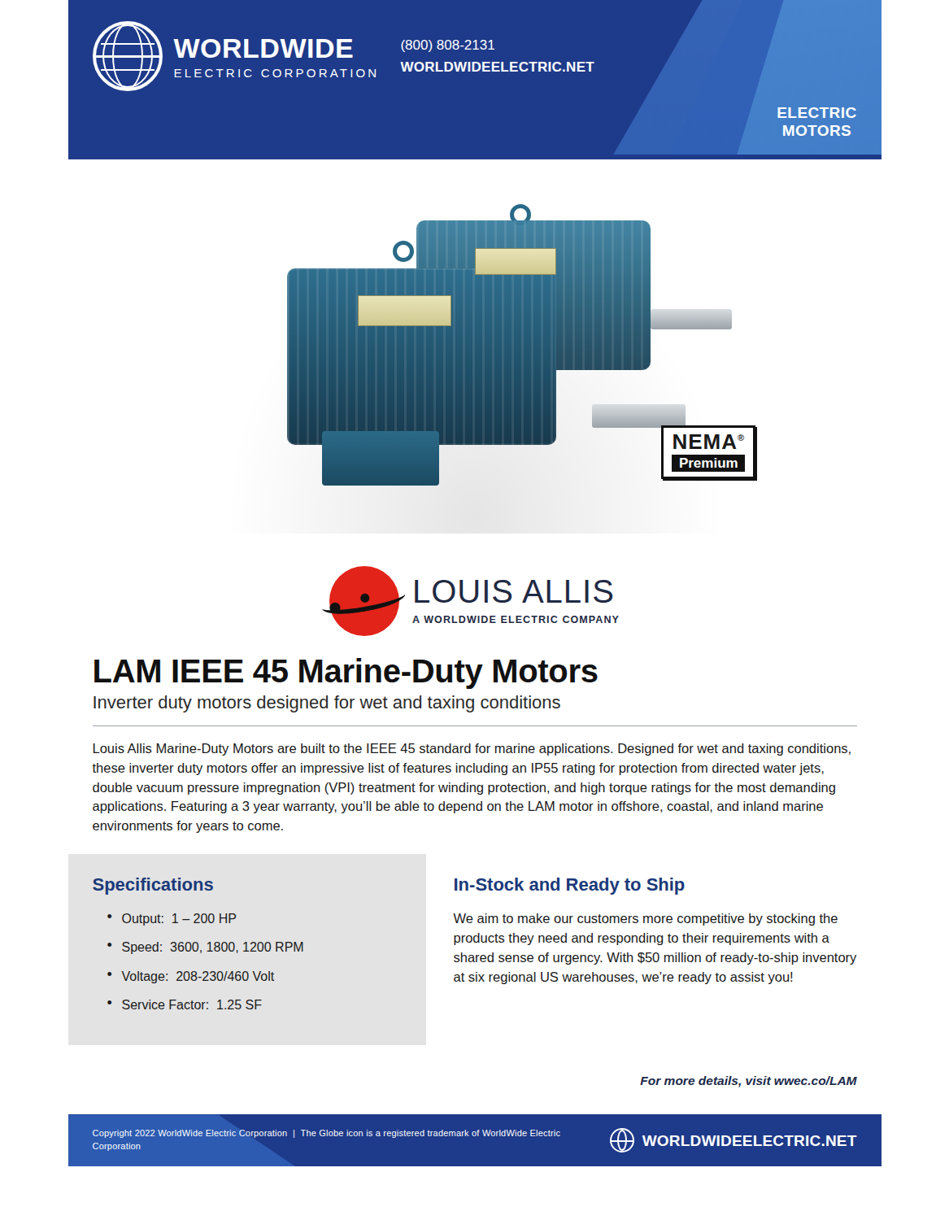WORLDWIDE ELECTRIC CORPORATION
(800) 808-2131 WORLDWIDEELECTRIC.NET
ELECTRIC
MOTORS
NEMA®
Premium
LOUIS ALLIS
A WORLDWIDE ELECTRIC COMPANY
LAM IEEE 45 Marine-Duty Motors
Inverter duty motors designed for wet and taxing conditions
Louis Allis Marine-Duty Motors are built to the IEEE 45 standard for marine applications. Designed for wet and taxing conditions, these inverter duty motors offer an impressive list of features including an IP55 rating for protection from directed water jets, double vacuum pressure impregnation (VPI) treatment for winding protection, and high torque ratings for the most demanding applications. Featuring a 3 year warranty, you’ll be able to depend on the LAM motor in offshore, coastal, and inland marine environments for years to come.
Specifications
Output: 1 – 200 HP
Speed: 3600, 1800, 1200 RPM
Voltage: 208-230/460 Volt
Service Factor: 1.25 SF
In-Stock and Ready to Ship
We aim to make our customers more competitive by stocking the products they need and responding to their requirements with a shared sense of urgency. With $50 million of ready-to-ship inventory at six regional US warehouses, we’re ready to assist you!
For more details, visit wwec.co/LAM
Copyright 2022 WorldWide Electric Corporation | The Globe icon is a registered trademark of WorldWide Electric Corporation
WORLDWIDEELECTRIC.NET